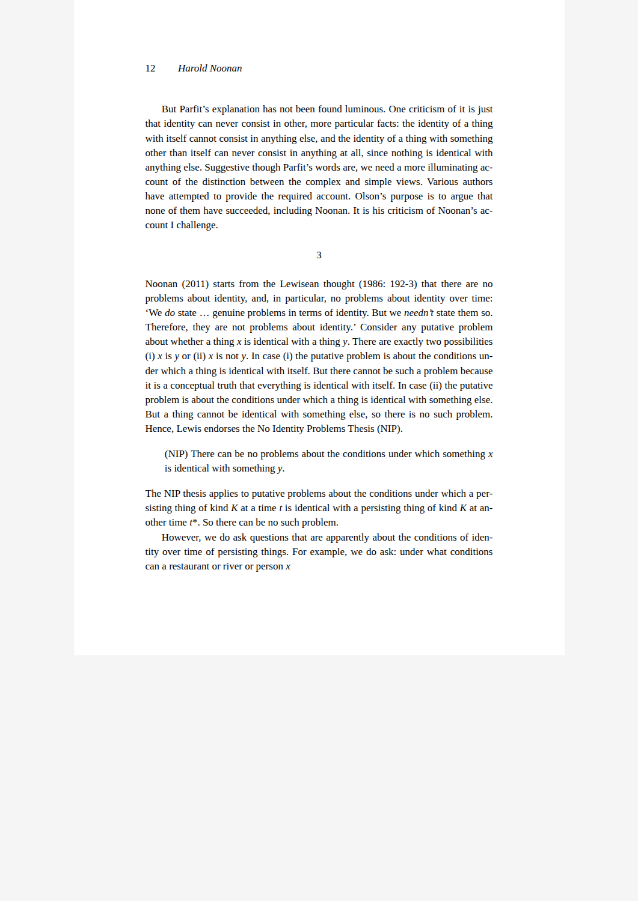12 Harold Noonan
But Parfit’s explanation has not been found luminous. One criticism of it is just that identity can never consist in other, more particular facts: the identity of a thing with itself cannot consist in anything else, and the identity of a thing with something other than itself can never consist in anything at all, since nothing is identical with anything else. Suggestive though Parfit’s words are, we need a more illuminating account of the distinction between the complex and simple views. Various authors have attempted to provide the required account. Olson’s purpose is to argue that none of them have succeeded, including Noonan. It is his criticism of Noonan’s account I challenge.
3
Noonan (2011) starts from the Lewisean thought (1986: 192-3) that there are no problems about identity, and, in particular, no problems about identity over time: ‘We do state … genuine problems in terms of identity. But we needn’t state them so. Therefore, they are not problems about identity.’ Consider any putative problem about whether a thing x is identical with a thing y. There are exactly two possibilities (i) x is y or (ii) x is not y. In case (i) the putative problem is about the conditions under which a thing is identical with itself. But there cannot be such a problem because it is a conceptual truth that everything is identical with itself. In case (ii) the putative problem is about the conditions under which a thing is identical with something else. But a thing cannot be identical with something else, so there is no such problem. Hence, Lewis endorses the No Identity Problems Thesis (NIP).
(NIP) There can be no problems about the conditions under which something x is identical with something y.
The NIP thesis applies to putative problems about the conditions under which a persisting thing of kind K at a time t is identical with a persisting thing of kind K at another time t*. So there can be no such problem.
However, we do ask questions that are apparently about the conditions of identity over time of persisting things. For example, we do ask: under what conditions can a restaurant or river or person x